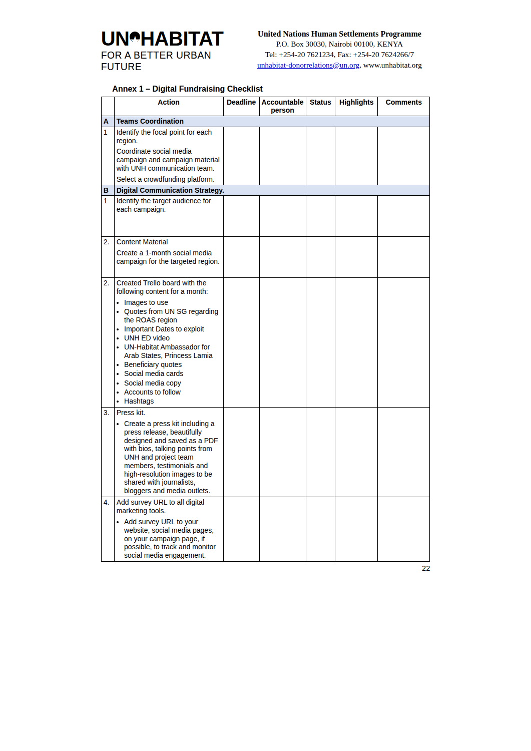UN★HABITAT
FOR A BETTER URBAN FUTURE
United Nations Human Settlements Programme
P.O. Box 30030, Nairobi 00100, KENYA
Tel: +254-20 7621234, Fax: +254-20 7624266/7
unhabitat-donorrelations@un.org, www.unhabitat.org
Annex 1 – Digital Fundraising Checklist
| | Action | Deadline | Accountable person | Status | Highlights | Comments |
| --- | --- | --- | --- | --- | --- | --- |
| A | Teams Coordination |
| 1 | Identify the focal point for each region. Coordinate social media campaign and campaign material with UNH communication team. Select a crowdfunding platform. | | | | | |
| B | Digital Communication Strategy. |
| 1 | Identify the target audience for each campaign. | | | | | |
| 2. | Content Material Create a 1-month social media campaign for the targeted region. | | | | | |
| 2. | Created Trello board with the following content for a month: Images to use Quotes from UN SG regarding the ROAS region Important Dates to exploit UNH ED video UN-Habitat Ambassador for Arab States, Princess Lamia Beneficiary quotes Social media cards Social media copy Accounts to follow Hashtags | | | | | |
| 3. | Press kit. Create a press kit including a press release, beautifully designed and saved as a PDF with bios, talking points from UNH and project team members, testimonials and high-resolution images to be shared with journalists, bloggers and media outlets. | | | | | |
| 4. | Add survey URL to all digital marketing tools. Add survey URL to your website, social media pages, on your campaign page, if possible, to track and monitor social media engagement. | | | | | |
22